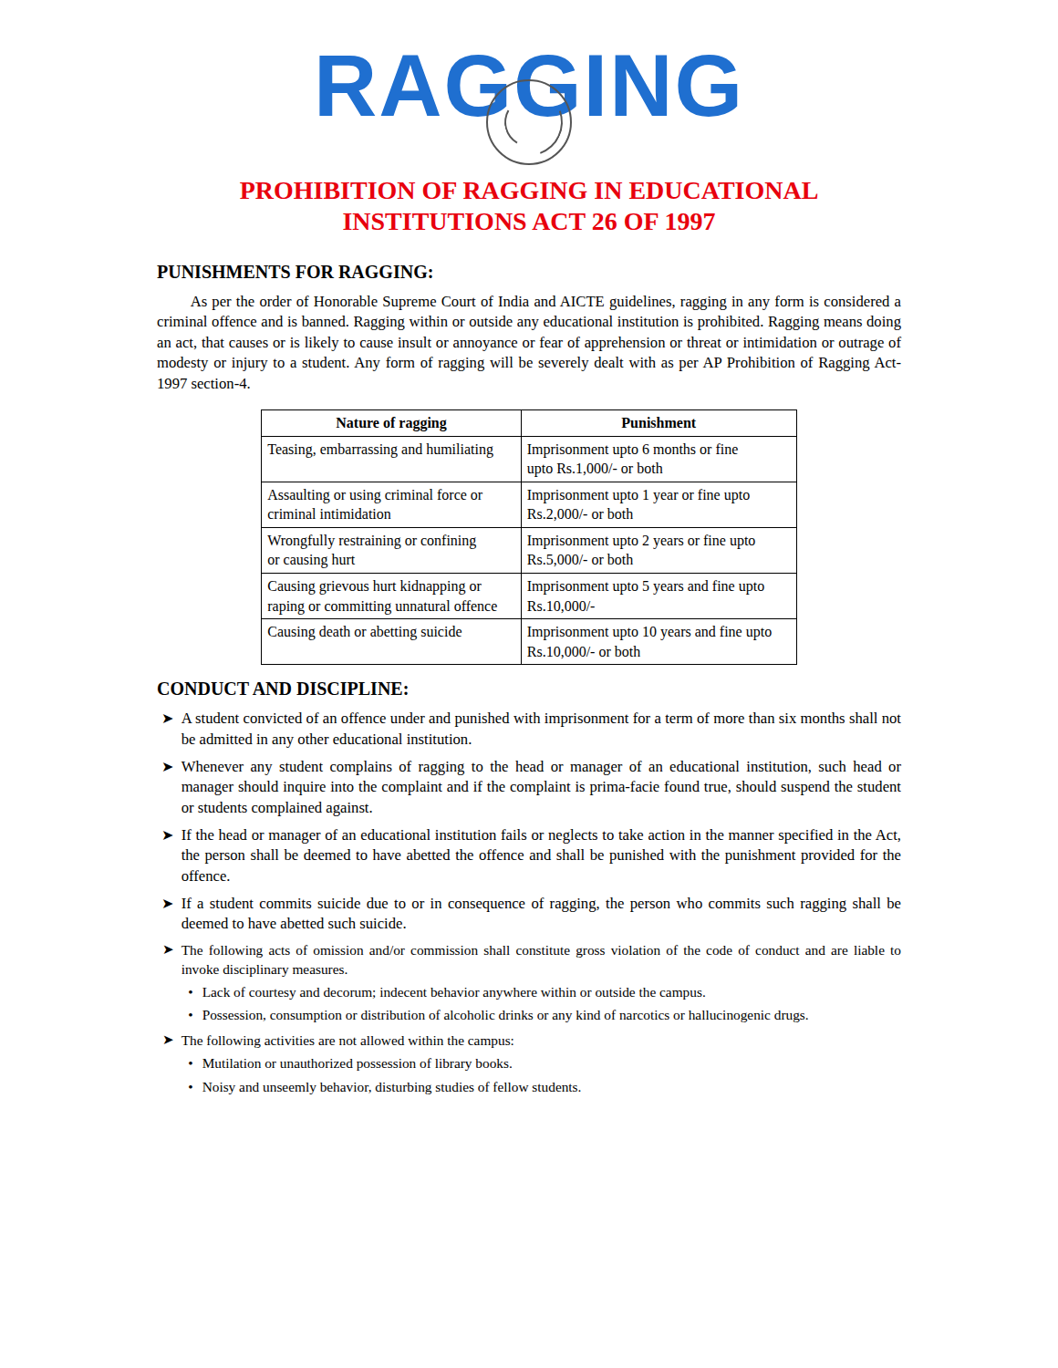RAGGING
PROHIBITION OF RAGGING IN EDUCATIONAL
INSTITUTIONS ACT 26 OF 1997
PUNISHMENTS FOR RAGGING:
As per the order of Honorable Supreme Court of India and AICTE guidelines, ragging in any form is considered a criminal offence and is banned. Ragging within or outside any educational institution is prohibited. Ragging means doing an act, that causes or is likely to cause insult or annoyance or fear of apprehension or threat or intimidation or outrage of modesty or injury to a student. Any form of ragging will be severely dealt with as per AP Prohibition of Ragging Act-1997 section-4.
| Nature of ragging | Punishment |
| --- | --- |
| Teasing, embarrassing and humiliating | Imprisonment upto 6 months or fine upto Rs.1,000/- or both |
| Assaulting or using criminal force or criminal intimidation | Imprisonment upto 1 year or fine upto Rs.2,000/- or both |
| Wrongfully restraining or confining or causing hurt | Imprisonment upto 2 years or fine upto Rs.5,000/- or both |
| Causing grievous hurt kidnapping or raping or committing unnatural offence | Imprisonment upto 5 years and fine upto Rs.10,000/- |
| Causing death or abetting suicide | Imprisonment upto 10 years and fine upto Rs.10,000/- or both |
CONDUCT AND DISCIPLINE:
A student convicted of an offence under and punished with imprisonment for a term of more than six months shall not be admitted in any other educational institution.
Whenever any student complains of ragging to the head or manager of an educational institution, such head or manager should inquire into the complaint and if the complaint is prima-facie found true, should suspend the student or students complained against.
If the head or manager of an educational institution fails or neglects to take action in the manner specified in the Act, the person shall be deemed to have abetted the offence and shall be punished with the punishment provided for the offence.
If a student commits suicide due to or in consequence of ragging, the person who commits such ragging shall be deemed to have abetted such suicide.
The following acts of omission and/or commission shall constitute gross violation of the code of conduct and are liable to invoke disciplinary measures.
Lack of courtesy and decorum; indecent behavior anywhere within or outside the campus.
Possession, consumption or distribution of alcoholic drinks or any kind of narcotics or hallucinogenic drugs.
The following activities are not allowed within the campus:
Mutilation or unauthorized possession of library books.
Noisy and unseemly behavior, disturbing studies of fellow students.